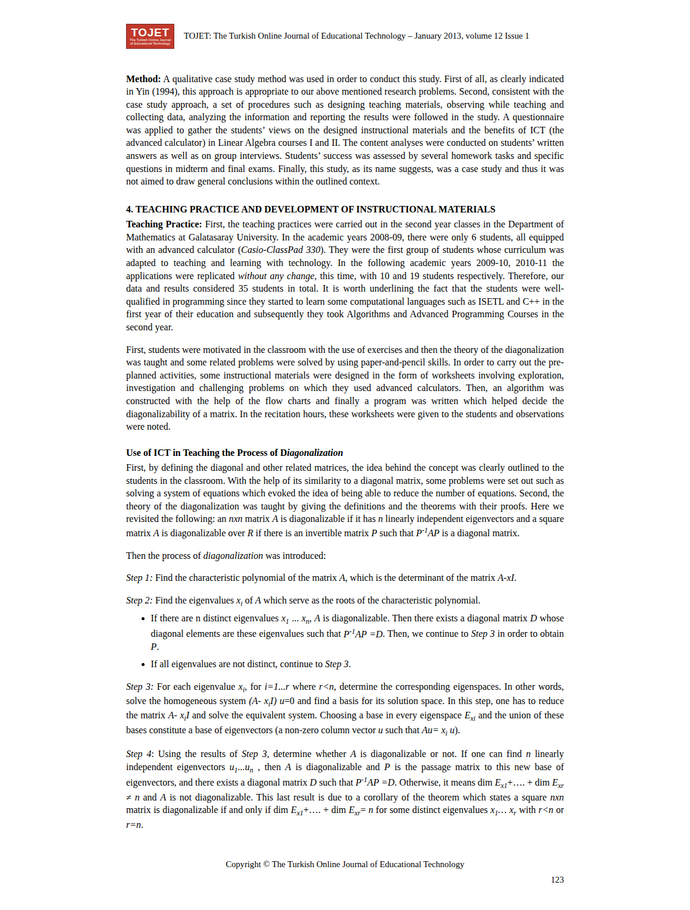TOJET The Turkish Online Journal
of Educational Technology
TOJET: The Turkish Online Journal of Educational Technology – January 2013, volume 12 Issue 1
Method: A qualitative case study method was used in order to conduct this study. First of all, as clearly indicated in Yin (1994), this approach is appropriate to our above mentioned research problems. Second, consistent with the case study approach, a set of procedures such as designing teaching materials, observing while teaching and collecting data, analyzing the information and reporting the results were followed in the study. A questionnaire was applied to gather the students’ views on the designed instructional materials and the benefits of ICT (the advanced calculator) in Linear Algebra courses I and II. The content analyses were conducted on students’ written answers as well as on group interviews. Students’ success was assessed by several homework tasks and specific questions in midterm and final exams. Finally, this study, as its name suggests, was a case study and thus it was not aimed to draw general conclusions within the outlined context.
4. TEACHING PRACTICE AND DEVELOPMENT OF INSTRUCTIONAL MATERIALS
Teaching Practice: First, the teaching practices were carried out in the second year classes in the Department of Mathematics at Galatasaray University. In the academic years 2008-09, there were only 6 students, all equipped with an advanced calculator (Casio-ClassPad 330). They were the first group of students whose curriculum was adapted to teaching and learning with technology. In the following academic years 2009-10, 2010-11 the applications were replicated without any change, this time, with 10 and 19 students respectively. Therefore, our data and results considered 35 students in total. It is worth underlining the fact that the students were well-qualified in programming since they started to learn some computational languages such as ISETL and C++ in the first year of their education and subsequently they took Algorithms and Advanced Programming Courses in the second year.
First, students were motivated in the classroom with the use of exercises and then the theory of the diagonalization was taught and some related problems were solved by using paper-and-pencil skills. In order to carry out the pre-planned activities, some instructional materials were designed in the form of worksheets involving exploration, investigation and challenging problems on which they used advanced calculators. Then, an algorithm was constructed with the help of the flow charts and finally a program was written which helped decide the diagonalizability of a matrix. In the recitation hours, these worksheets were given to the students and observations were noted.
Use of ICT in Teaching the Process of Diagonalization
First, by defining the diagonal and other related matrices, the idea behind the concept was clearly outlined to the students in the classroom. With the help of its similarity to a diagonal matrix, some problems were set out such as solving a system of equations which evoked the idea of being able to reduce the number of equations. Second, the theory of the diagonalization was taught by giving the definitions and the theorems with their proofs. Here we revisited the following: an nxn matrix A is diagonalizable if it has n linearly independent eigenvectors and a square matrix A is diagonalizable over R if there is an invertible matrix P such that P-1AP is a diagonal matrix.
Then the process of diagonalization was introduced:
Step 1: Find the characteristic polynomial of the matrix A, which is the determinant of the matrix A-xI.
Step 2: Find the eigenvalues xi of A which serve as the roots of the characteristic polynomial.
If there are n distinct eigenvalues x1 ... xn, A is diagonalizable. Then there exists a diagonal matrix D whose diagonal elements are these eigenvalues such that P-1AP =D. Then, we continue to Step 3 in order to obtain P.
If all eigenvalues are not distinct, continue to Step 3.
Step 3: For each eigenvalue xi, for i=1...r where r<n, determine the corresponding eigenspaces. In other words, solve the homogeneous system (A- xiI) u=0 and find a basis for its solution space. In this step, one has to reduce the matrix A- xiI and solve the equivalent system. Choosing a base in every eigenspace Exi and the union of these bases constitute a base of eigenvectors (a non-zero column vector u such that Au= xi u).
Step 4: Using the results of Step 3, determine whether A is diagonalizable or not. If one can find n linearly independent eigenvectors u1...un , then A is diagonalizable and P is the passage matrix to this new base of eigenvectors, and there exists a diagonal matrix D such that P-1AP =D. Otherwise, it means dim Ex1+…. + dim Exr ≠ n and A is not diagonalizable. This last result is due to a corollary of the theorem which states a square nxn matrix is diagonalizable if and only if dim Ex1+…. + dim Exr= n for some distinct eigenvalues x1… xr with r<n or r=n.
Copyright © The Turkish Online Journal of Educational Technology
123